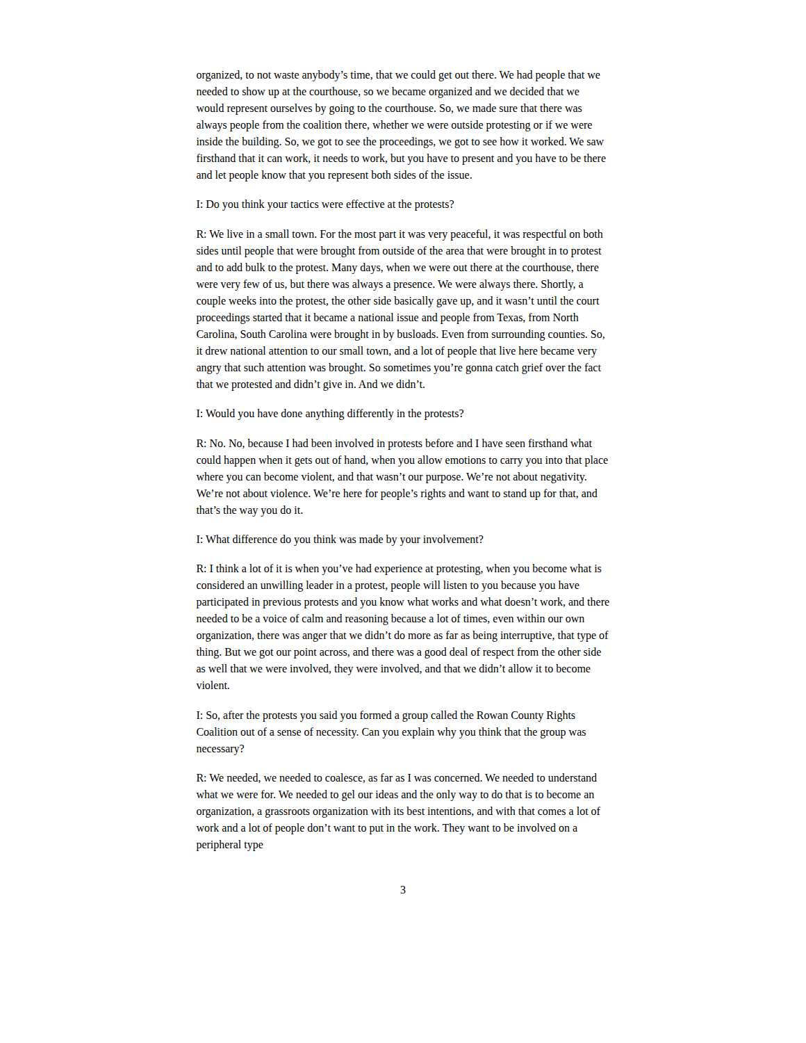organized, to not waste anybody’s time, that we could get out there. We had people that we needed to show up at the courthouse, so we became organized and we decided that we would represent ourselves by going to the courthouse. So, we made sure that there was always people from the coalition there, whether we were outside protesting or if we were inside the building. So, we got to see the proceedings, we got to see how it worked. We saw firsthand that it can work, it needs to work, but you have to present and you have to be there and let people know that you represent both sides of the issue.
I: Do you think your tactics were effective at the protests?
R: We live in a small town. For the most part it was very peaceful, it was respectful on both sides until people that were brought from outside of the area that were brought in to protest and to add bulk to the protest. Many days, when we were out there at the courthouse, there were very few of us, but there was always a presence. We were always there. Shortly, a couple weeks into the protest, the other side basically gave up, and it wasn’t until the court proceedings started that it became a national issue and people from Texas, from North Carolina, South Carolina were brought in by busloads. Even from surrounding counties. So, it drew national attention to our small town, and a lot of people that live here became very angry that such attention was brought. So sometimes you’re gonna catch grief over the fact that we protested and didn’t give in. And we didn’t.
I: Would you have done anything differently in the protests?
R: No. No, because I had been involved in protests before and I have seen firsthand what could happen when it gets out of hand, when you allow emotions to carry you into that place where you can become violent, and that wasn’t our purpose. We’re not about negativity. We’re not about violence. We’re here for people’s rights and want to stand up for that, and that’s the way you do it.
I: What difference do you think was made by your involvement?
R: I think a lot of it is when you’ve had experience at protesting, when you become what is considered an unwilling leader in a protest, people will listen to you because you have participated in previous protests and you know what works and what doesn’t work, and there needed to be a voice of calm and reasoning because a lot of times, even within our own organization, there was anger that we didn’t do more as far as being interruptive, that type of thing. But we got our point across, and there was a good deal of respect from the other side as well that we were involved, they were involved, and that we didn’t allow it to become violent.
I: So, after the protests you said you formed a group called the Rowan County Rights Coalition out of a sense of necessity. Can you explain why you think that the group was necessary?
R: We needed, we needed to coalesce, as far as I was concerned. We needed to understand what we were for. We needed to gel our ideas and the only way to do that is to become an organization, a grassroots organization with its best intentions, and with that comes a lot of work and a lot of people don’t want to put in the work. They want to be involved on a peripheral type
3